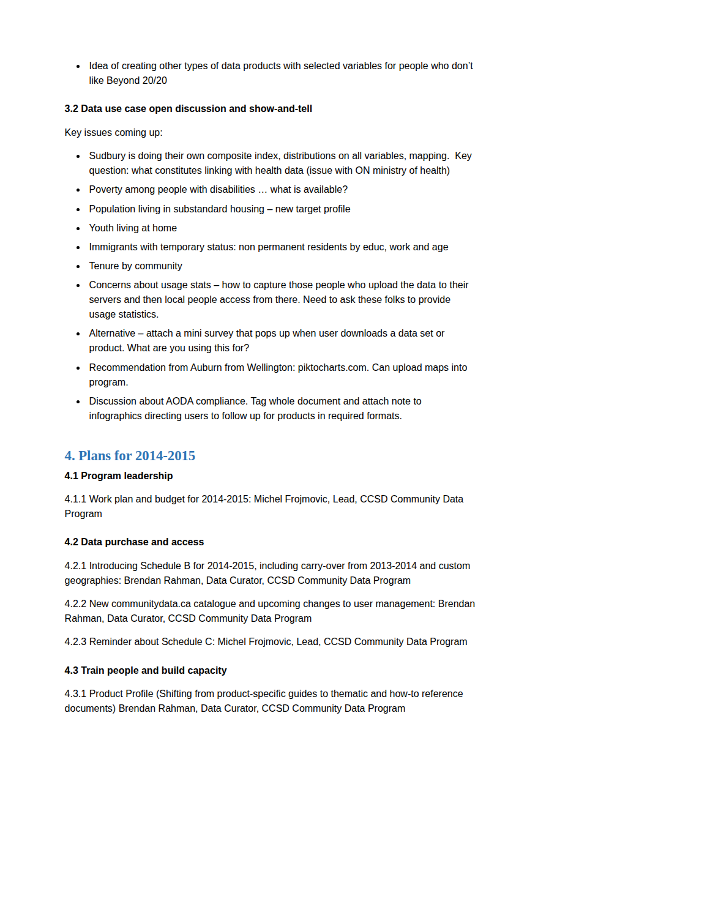Idea of creating other types of data products with selected variables for people who don’t like Beyond 20/20
3.2 Data use case open discussion and show-and-tell
Key issues coming up:
Sudbury is doing their own composite index, distributions on all variables, mapping. Key question: what constitutes linking with health data (issue with ON ministry of health)
Poverty among people with disabilities … what is available?
Population living in substandard housing – new target profile
Youth living at home
Immigrants with temporary status: non permanent residents by educ, work and age
Tenure by community
Concerns about usage stats – how to capture those people who upload the data to their servers and then local people access from there. Need to ask these folks to provide usage statistics.
Alternative – attach a mini survey that pops up when user downloads a data set or product. What are you using this for?
Recommendation from Auburn from Wellington: piktocharts.com. Can upload maps into program.
Discussion about AODA compliance. Tag whole document and attach note to infographics directing users to follow up for products in required formats.
4. Plans for 2014-2015
4.1 Program leadership
4.1.1 Work plan and budget for 2014-2015: Michel Frojmovic, Lead, CCSD Community Data Program
4.2 Data purchase and access
4.2.1 Introducing Schedule B for 2014-2015, including carry-over from 2013-2014 and custom geographies: Brendan Rahman, Data Curator, CCSD Community Data Program
4.2.2 New communitydata.ca catalogue and upcoming changes to user management: Brendan Rahman, Data Curator, CCSD Community Data Program
4.2.3 Reminder about Schedule C: Michel Frojmovic, Lead, CCSD Community Data Program
4.3 Train people and build capacity
4.3.1 Product Profile (Shifting from product-specific guides to thematic and how-to reference documents) Brendan Rahman, Data Curator, CCSD Community Data Program